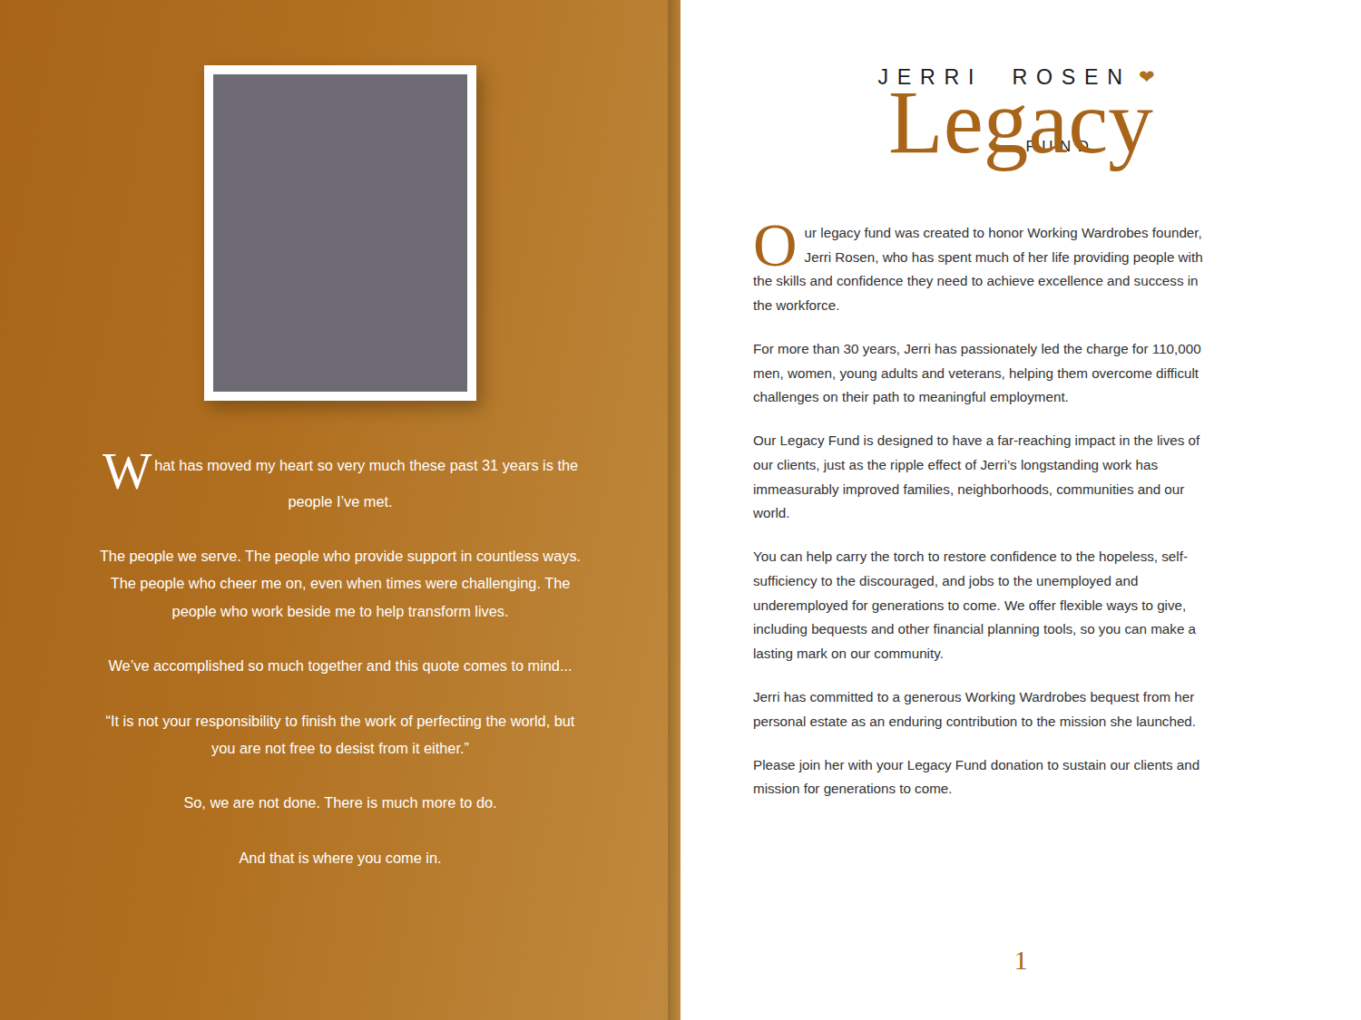What has moved my heart so very much these past 31 years is the people I’ve met.
The people we serve. The people who provide support in countless ways. The people who cheer me on, even when times were challenging. The people who work beside me to help transform lives.
We’ve accomplished so much together and this quote comes to mind...
“It is not your responsibility to finish the work of perfecting the world, but you are not free to desist from it either.”
So, we are not done. There is much more to do.
And that is where you come in.
JERRI ROSEN❤
Legacy
FUND
Our legacy fund was created to honor Working Wardrobes founder, Jerri Rosen, who has spent much of her life providing people with the skills and confidence they need to achieve excellence and success in the workforce.
For more than 30 years, Jerri has passionately led the charge for 110,000 men, women, young adults and veterans, helping them overcome difficult challenges on their path to meaningful employment.
Our Legacy Fund is designed to have a far-reaching impact in the lives of our clients, just as the ripple effect of Jerri’s longstanding work has immeasurably improved families, neighborhoods, communities and our world.
You can help carry the torch to restore confidence to the hopeless, self-sufficiency to the discouraged, and jobs to the unemployed and underemployed for generations to come. We offer flexible ways to give, including bequests and other financial planning tools, so you can make a lasting mark on our community.
Jerri has committed to a generous Working Wardrobes bequest from her personal estate as an enduring contribution to the mission she launched.
Please join her with your Legacy Fund donation to sustain our clients and mission for generations to come.
1